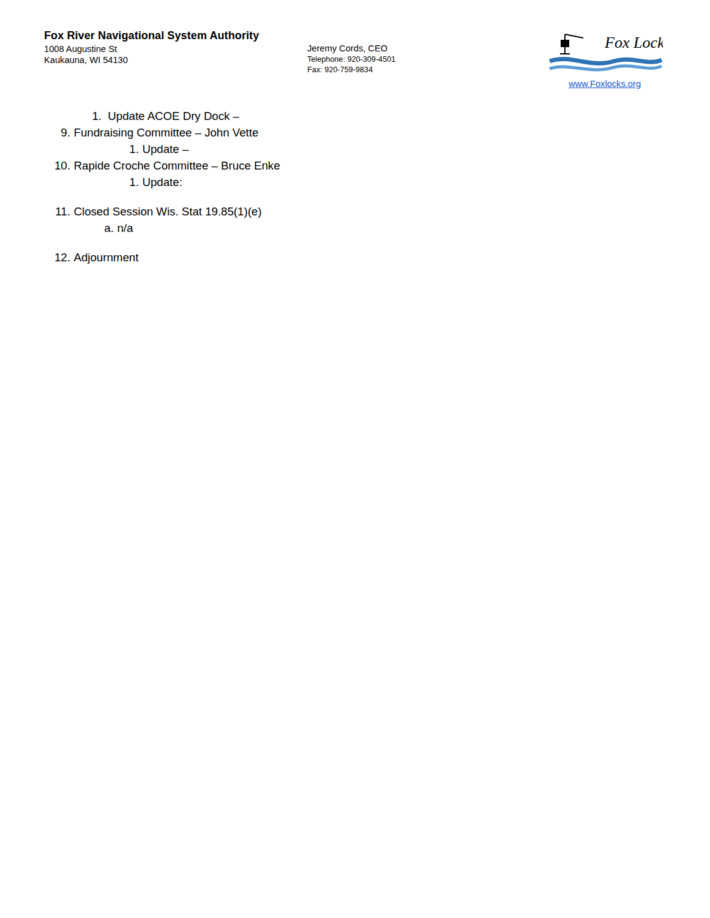Fox River Navigational System Authority
1008 Augustine St
Kaukauna, WI 54130
Jeremy Cords, CEO
Telephone: 920-309-4501
Fax: 920-759-9834
www.Foxlocks.org
1. Update ACOE Dry Dock –
9. Fundraising Committee – John Vette
1. Update –
10. Rapide Croche Committee – Bruce Enke
1. Update:
11. Closed Session Wis. Stat 19.85(1)(e)
a. n/a
12. Adjournment